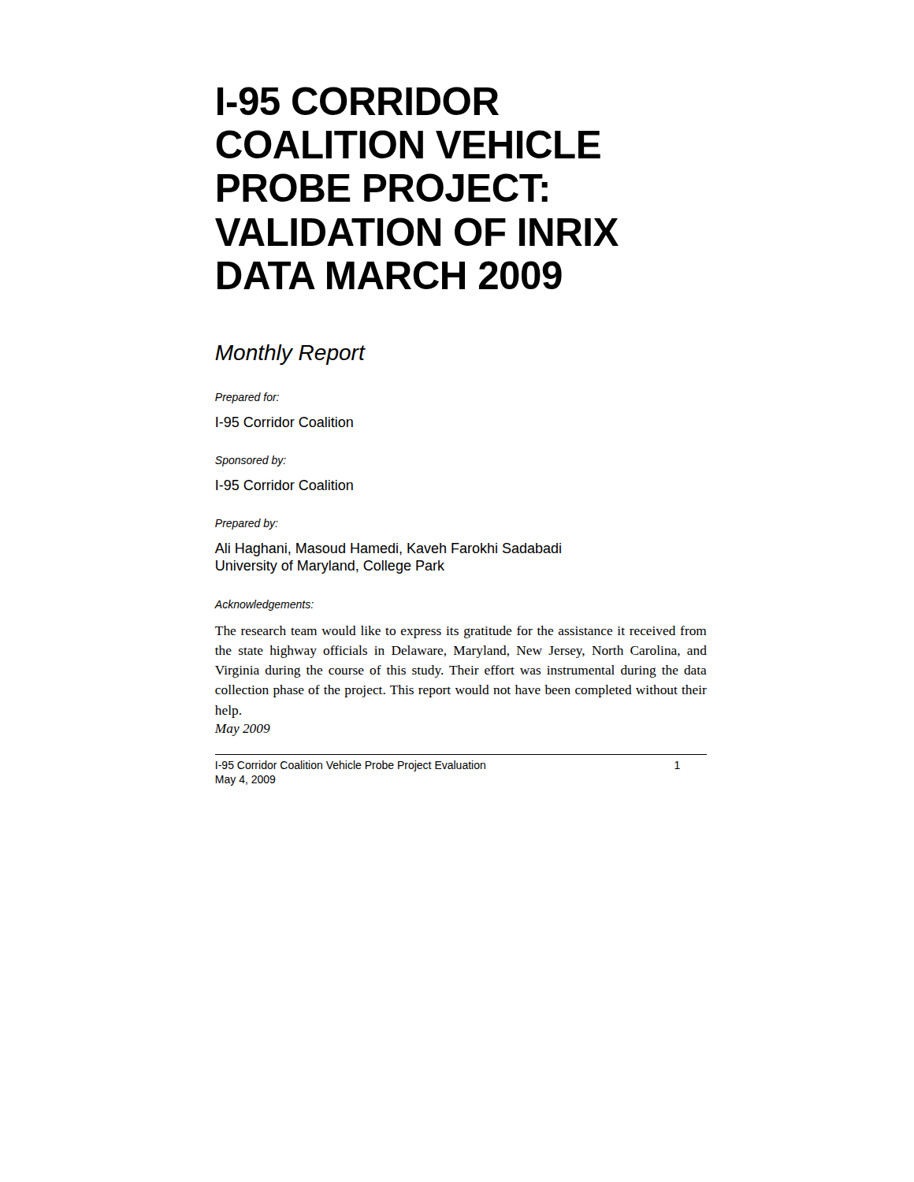I-95 CORRIDOR COALITION VEHICLE PROBE PROJECT: VALIDATION OF INRIX DATA MARCH 2009
Monthly Report
Prepared for:
I-95 Corridor Coalition
Sponsored by:
I-95 Corridor Coalition
Prepared by:
Ali Haghani, Masoud Hamedi, Kaveh Farokhi Sadabadi
University of Maryland, College Park
Acknowledgements:
The research team would like to express its gratitude for the assistance it received from the state highway officials in Delaware, Maryland, New Jersey, North Carolina, and Virginia during the course of this study. Their effort was instrumental during the data collection phase of the project. This report would not have been completed without their help.
May 2009
I-95 Corridor Coalition Vehicle Probe Project Evaluation May 4, 2009
1